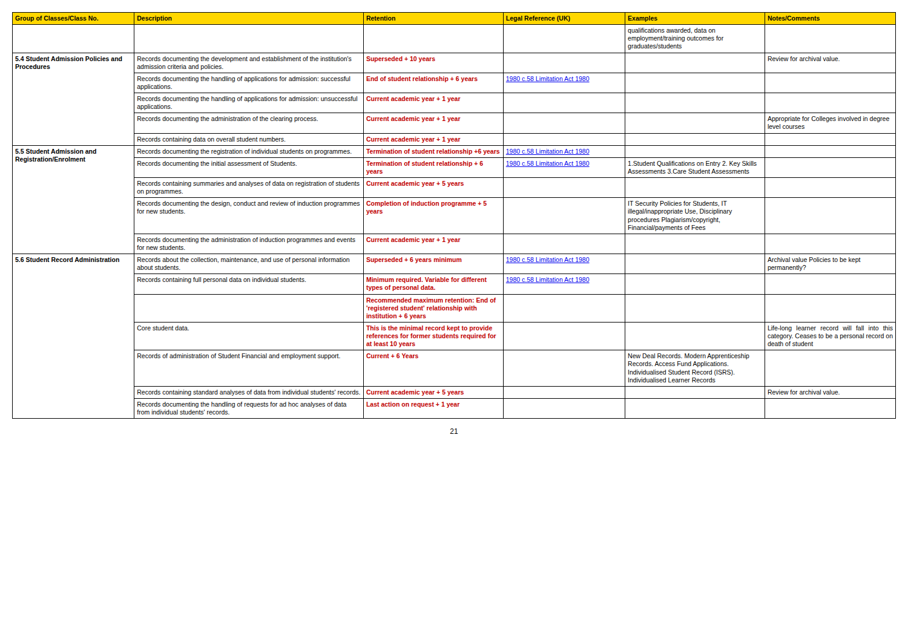| Group of Classes/Class No. | Description | Retention | Legal Reference (UK) | Examples | Notes/Comments |
| --- | --- | --- | --- | --- | --- |
| | | | | qualifications awarded, data on employment/training outcomes for graduates/students | |
| 5.4 Student Admission Policies and Procedures | Records documenting the development and establishment of the institution's admission criteria and policies. | Superseded + 10 years | | | Review for archival value. |
| Records documenting the handling of applications for admission: successful applications. | End of student relationship + 6 years | 1980 c.58 Limitation Act 1980 | | |
| Records documenting the handling of applications for admission: unsuccessful applications. | Current academic year + 1 year | | | |
| Records documenting the administration of the clearing process. | Current academic year + 1 year | | | Appropriate for Colleges involved in degree level courses |
| Records containing data on overall student numbers. | Current academic year + 1 year | | | |
| 5.5 Student Admission and Registration/Enrolment | Records documenting the registration of individual students on programmes. | Termination of student relationship +6 years | 1980 c.58 Limitation Act 1980 | | |
| Records documenting the initial assessment of Students. | Termination of student relationship + 6 years | 1980 c.58 Limitation Act 1980 | 1.Student Qualifications on Entry 2. Key Skills Assessments 3.Care Student Assessments | |
| Records containing summaries and analyses of data on registration of students on programmes. | Current academic year + 5 years | | | |
| Records documenting the design, conduct and review of induction programmes for new students. | Completion of induction programme + 5 years | | IT Security Policies for Students, IT illegal/inappropriate Use, Disciplinary procedures Plagiarism/copyright, Financial/payments of Fees | |
| Records documenting the administration of induction programmes and events for new students. | Current academic year + 1 year | | | |
| 5.6 Student Record Administration | Records about the collection, maintenance, and use of personal information about students. | Superseded + 6 years minimum | 1980 c.58 Limitation Act 1980 | | Archival value Policies to be kept permanently? |
| Records containing full personal data on individual students. | Minimum required. Variable for different types of personal data. | 1980 c.58 Limitation Act 1980 | | |
| | Recommended maximum retention: End of 'registered student' relationship with institution + 6 years | | | |
| Core student data. | This is the minimal record kept to provide references for former students required for at least 10 years | | | Life-long learner record will fall into this category. Ceases to be a personal record on death of student |
| Records of administration of Student Financial and employment support. | Current + 6 Years | | New Deal Records. Modern Apprenticeship Records. Access Fund Applications. Individualised Student Record (ISRS). Individualised Learner Records | |
| Records containing standard analyses of data from individual students' records. | Current academic year + 5 years | | | Review for archival value. |
| Records documenting the handling of requests for ad hoc analyses of data from individual students' records. | Last action on request + 1 year | | | |
21